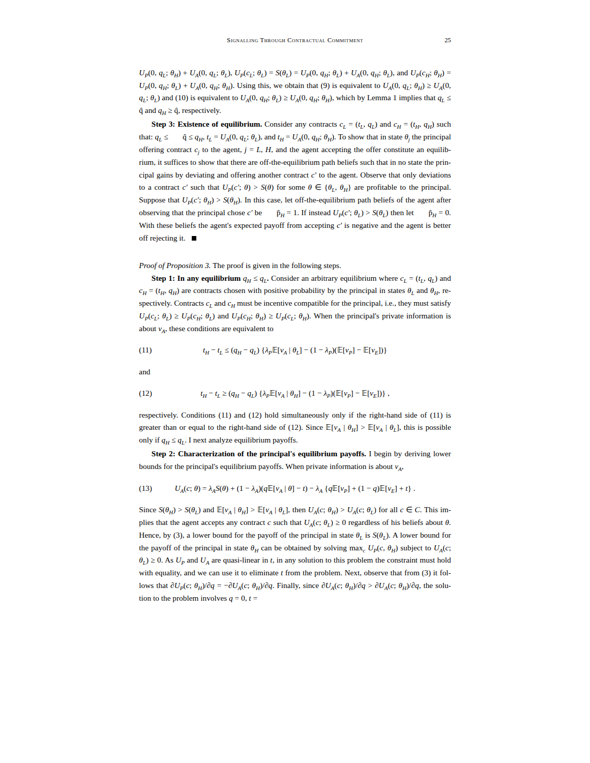Signalling Through Contractual Commitment 25
UP(0, qL; θH) + UA(0, qL; θL), UP(cL; θL) = S(θL) = UP(0, qH; θL) + UA(0, qH; θL), and UP(cH; θH) = UP(0, qH; θL) + UA(0, qH; θH). Using this, we obtain that (9) is equivalent to UA(0, qL; θH) ≥ UA(0, qL; θL) and (10) is equivalent to UA(0, qH; θL) ≥ UA(0, qH; θH), which by Lemma 1 implies that qL ≤ q̂ and qH ≥ q̂, respectively.
Step 3: Existence of equilibrium. Consider any contracts cL = (tL, qL) and cH = (tH, qH) such that: qL ≤ q̂ ≤ qH, tL = UA(0, qL; θL), and tH = UA(0, qH; θH). To show that in state θj the principal offering contract cj to the agent, j = L, H, and the agent accepting the offer constitute an equilibrium, it suffices to show that there are off-the-equilibrium path beliefs such that in no state the principal gains by deviating and offering another contract c′ to the agent. Observe that only deviations to a contract c′ such that UP(c′; θ) > S(θ) for some θ ∈ {θL, θH} are profitable to the principal. Suppose that UP(c′; θH) > S(θH). In this case, let off-the-equilibrium path beliefs of the agent after observing that the principal chose c′ be p̂H = 1. If instead UP(c′; θL) > S(θL) then let p̂H = 0. With these beliefs the agent's expected payoff from accepting c′ is negative and the agent is better off rejecting it.
Proof of Proposition 3. The proof is given in the following steps.
Step 1: In any equilibrium qH ≤ qL. Consider an arbitrary equilibrium where cL = (tL, qL) and cH = (tH, qH) are contracts chosen with positive probability by the principal in states θL and θH, respectively. Contracts cL and cH must be incentive compatible for the principal, i.e., they must satisfy UP(cL; θL) ≥ UP(cH; θL) and UP(cH; θH) ≥ UP(cL; θH). When the principal's private information is about vA, these conditions are equivalent to
(11) tH − tL ≤ (qH − qL) {λP𝔼[vA | θL] − (1 − λP)(𝔼[vP] − 𝔼[vE])}
and
(12) tH − tL ≥ (qH − qL) {λP𝔼[vA | θH] − (1 − λP)(𝔼[vP] − 𝔼[vE])} ,
respectively. Conditions (11) and (12) hold simultaneously only if the right-hand side of (11) is greater than or equal to the right-hand side of (12). Since 𝔼[vA | θH] > 𝔼[vA | θL], this is possible only if qH ≤ qL. I next analyze equilibrium payoffs.
Step 2: Characterization of the principal's equilibrium payoffs. I begin by deriving lower bounds for the principal's equilibrium payoffs. When private information is about vA,
(13) UA(c; θ) = λAS(θ) + (1 − λA)(q𝔼[vA | θ] − t) − λA {q𝔼[vP] + (1 − q)𝔼[vE] + t} .
Since S(θH) > S(θL) and 𝔼[vA | θH] > 𝔼[vA | θL], then UA(c; θH) > UA(c; θL) for all c ∈ C. This implies that the agent accepts any contract c such that UA(c; θL) ≥ 0 regardless of his beliefs about θ. Hence, by (3), a lower bound for the payoff of the principal in state θL is S(θL). A lower bound for the payoff of the principal in state θH can be obtained by solving maxc UP(c, θH) subject to UA(c; θL) ≥ 0. As UP and UA are quasi-linear in t, in any solution to this problem the constraint must hold with equality, and we can use it to eliminate t from the problem. Next, observe that from (3) it follows that ∂UP(c; θH)/∂q = −∂UA(c; θH)/∂q. Finally, since ∂UA(c; θH)/∂q > ∂UA(c; θH)/∂q, the solution to the problem involves q = 0, t =